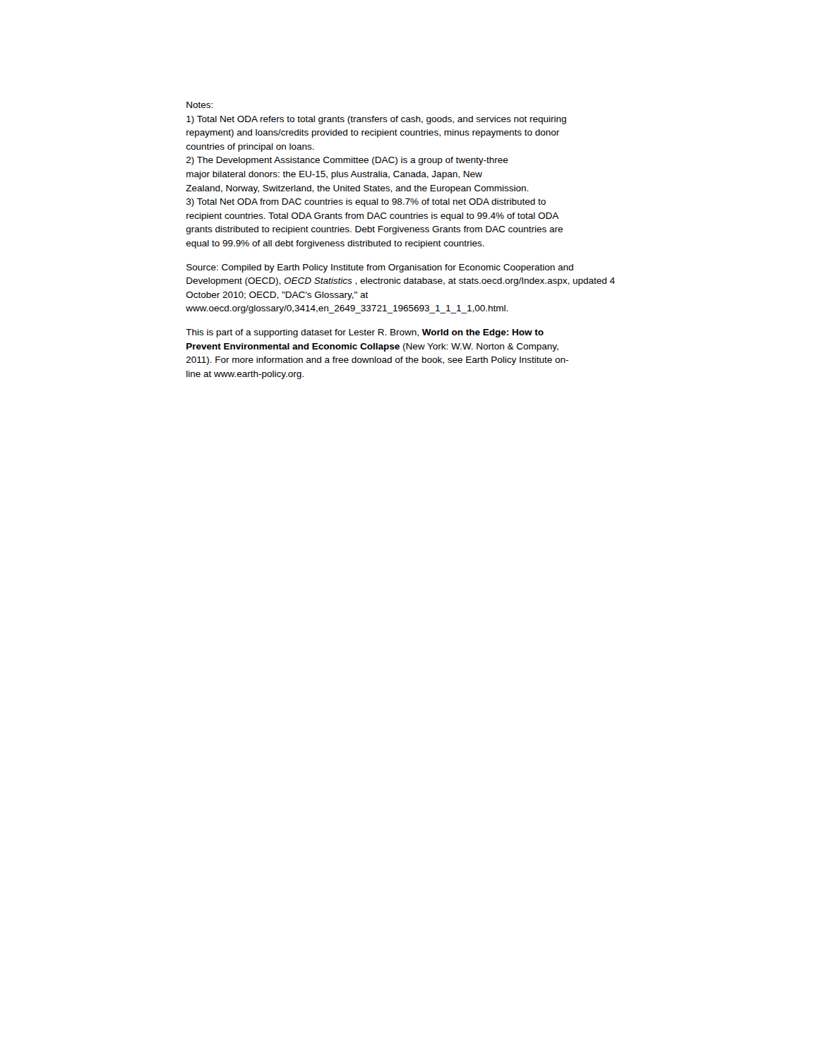Notes:
1) Total Net ODA refers to total grants (transfers of cash, goods, and services not requiring
repayment) and loans/credits provided to recipient countries, minus repayments to donor
countries of principal on loans.
2) The Development Assistance Committee (DAC) is a group of twenty-three
major bilateral donors: the EU-15, plus Australia, Canada, Japan, New
Zealand, Norway, Switzerland, the United States, and the European Commission.
3) Total Net ODA from DAC countries is equal to 98.7% of total net ODA distributed to
recipient countries. Total ODA Grants from DAC countries is equal to 99.4% of total ODA
grants distributed to recipient countries. Debt Forgiveness Grants from DAC countries are
equal to 99.9% of all debt forgiveness distributed to recipient countries.
Source: Compiled by Earth Policy Institute from Organisation for Economic Cooperation and
Development (OECD), OECD Statistics , electronic database, at stats.oecd.org/Index.aspx, updated 4
October 2010; OECD, "DAC's Glossary," at
www.oecd.org/glossary/0,3414,en_2649_33721_1965693_1_1_1_1,00.html.
This is part of a supporting dataset for Lester R. Brown, World on the Edge: How to
Prevent Environmental and Economic Collapse (New York: W.W. Norton & Company,
2011). For more information and a free download of the book, see Earth Policy Institute on-
line at www.earth-policy.org.